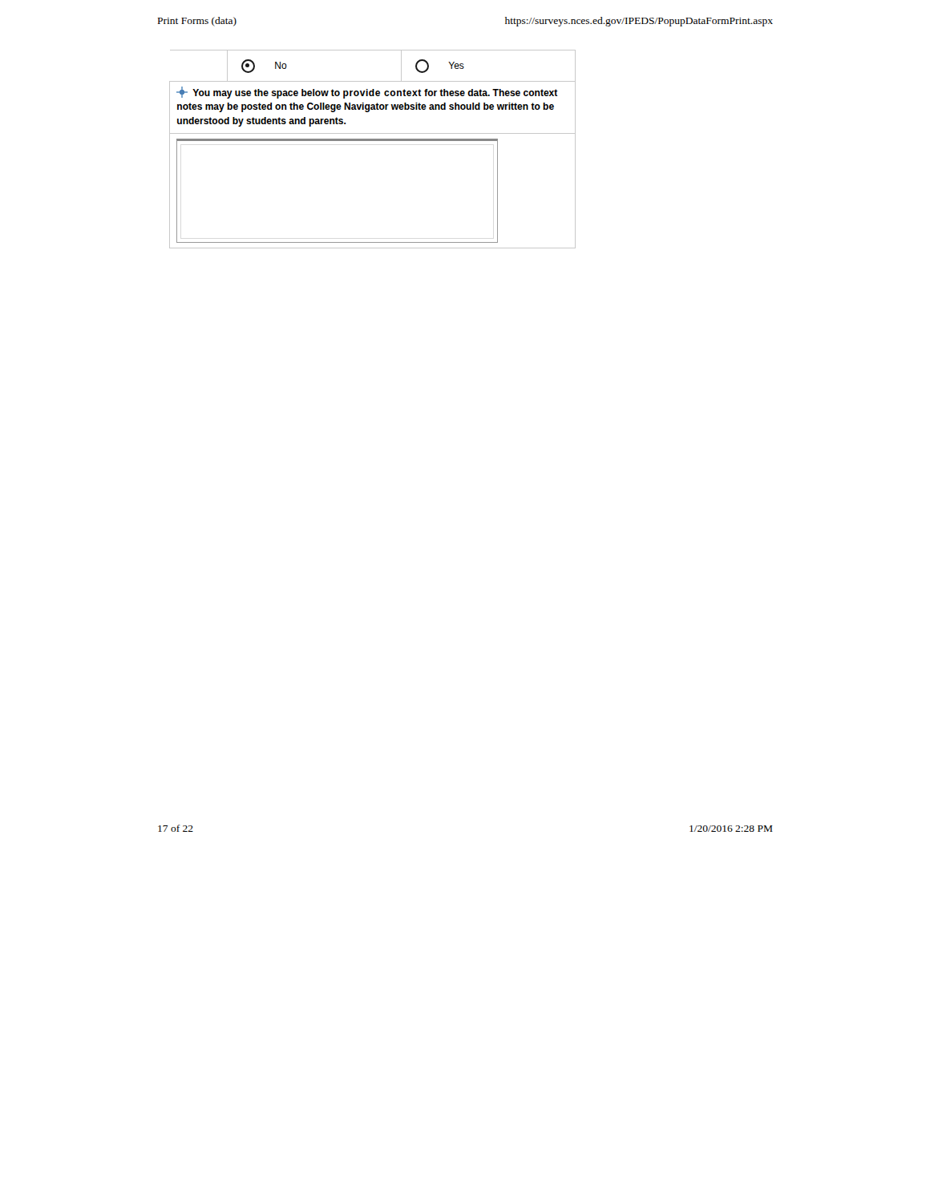Print Forms (data)
https://surveys.nces.ed.gov/IPEDS/PopupDataFormPrint.aspx
| | | No | | Yes |
| You may use the space below to provide context for these data. These context notes may be posted on the College Navigator website and should be written to be understood by students and parents. |
17 of 22
1/20/2016 2:28 PM